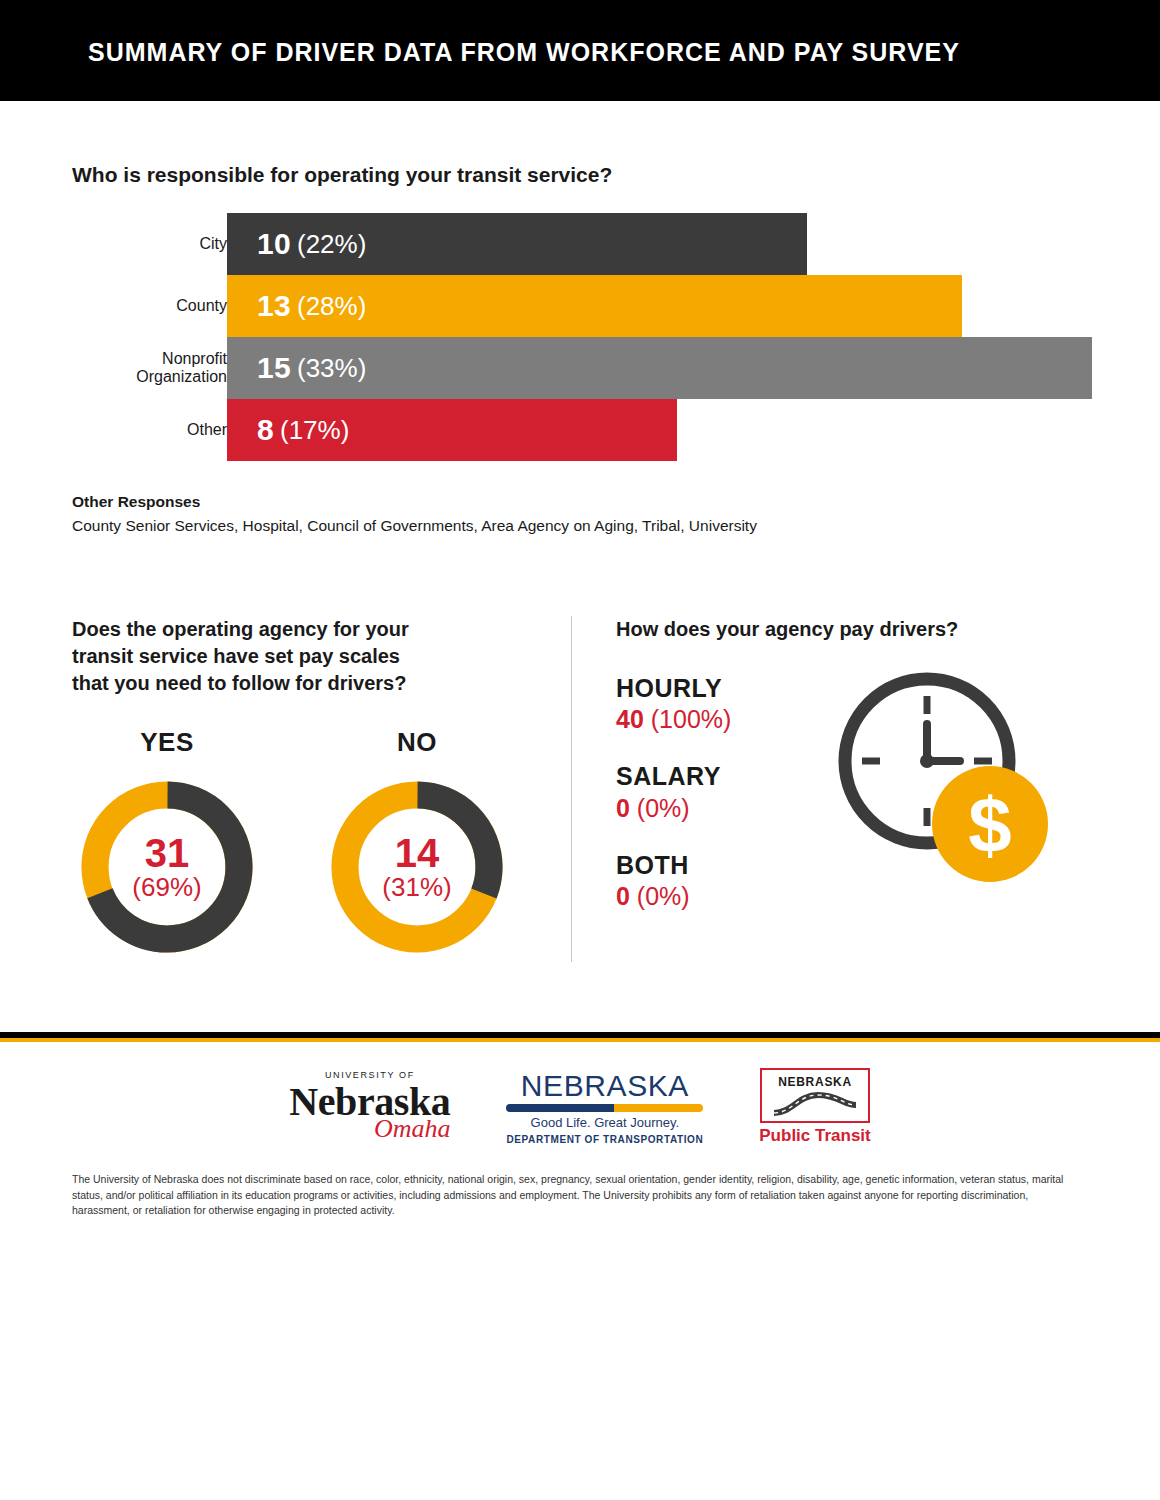Summary of Driver Data from Workforce and Pay Survey
Who is responsible for operating your transit service?
| City | 10 (22%) |
| County | 13 (28%) |
| Nonprofit Organization | 15 (33%) |
| Other | 8 (17%) |
Other Responses County Senior Services, Hospital, Council of Governments, Area Agency on Aging, Tribal, University
Does the operating agency for your
transit service have set pay scales
that you need to follow for drivers?
YES
31 (69%)
NO
14 (31%)
How does your agency pay drivers?
HOURLY 40 (100%)
SALARY 0 (0%)
BOTH 0 (0%)
$
University of
Nebraska
Omaha
NEBRASKA
Good Life. Great Journey.
DEPARTMENT OF TRANSPORTATION
NEBRASKA
Public Transit
The University of Nebraska does not discriminate based on race, color, ethnicity, national origin, sex, pregnancy, sexual orientation, gender identity, religion, disability, age, genetic information, veteran status, marital status, and/or political affiliation in its education programs or activities, including admissions and employment. The University prohibits any form of retaliation taken against anyone for reporting discrimination, harassment, or retaliation for otherwise engaging in protected activity.